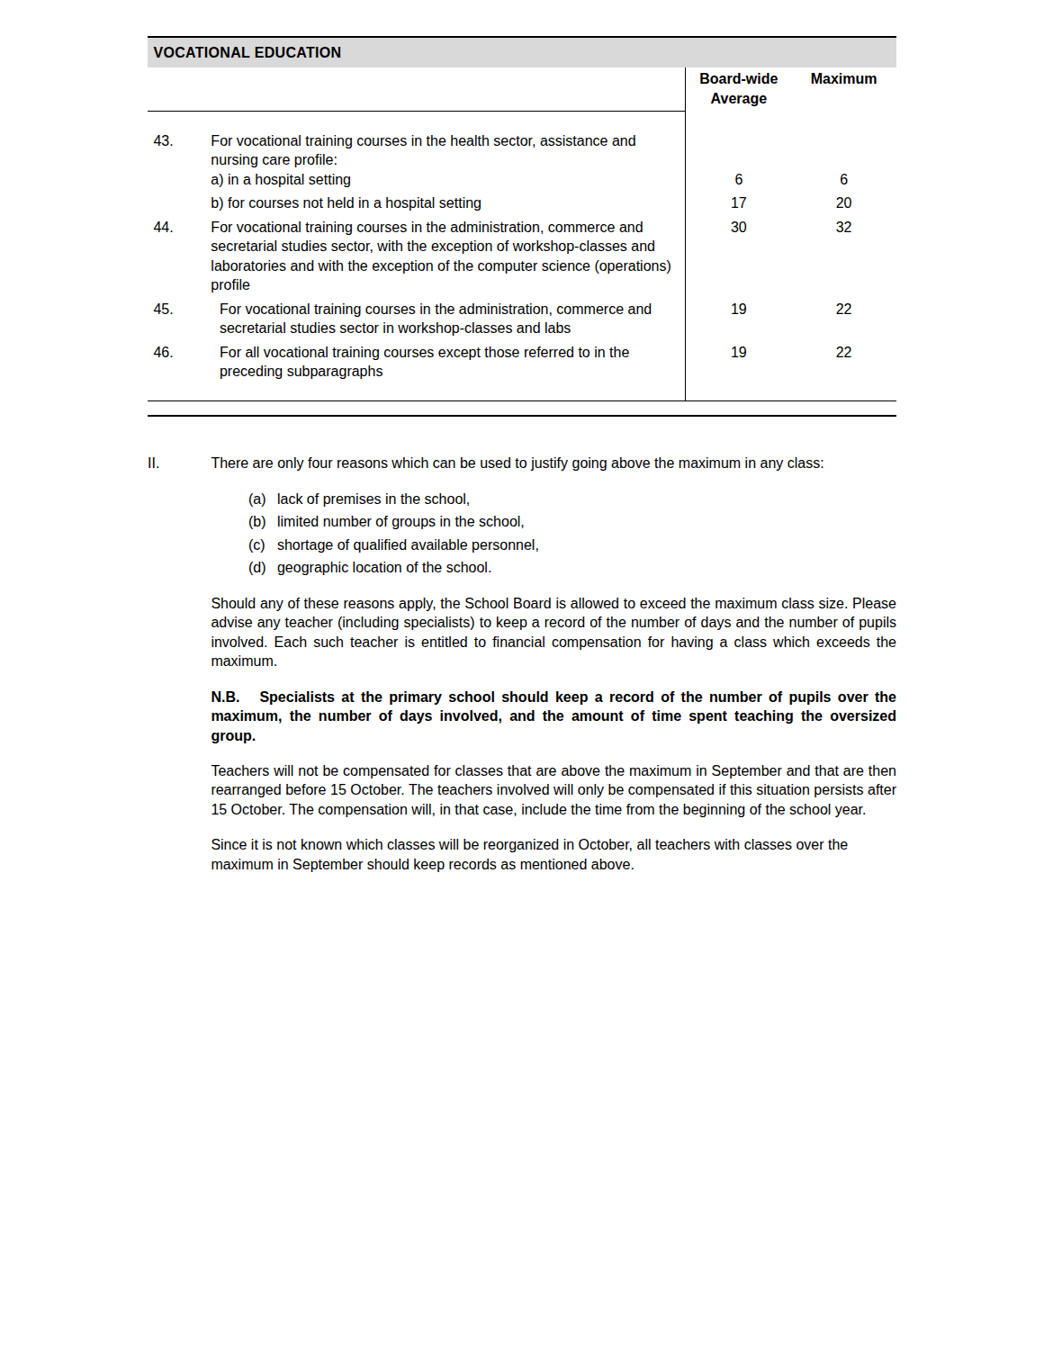VOCATIONAL EDUCATION
| | Board-wide Average | Maximum |
| --- | --- | --- |
| 43. | For vocational training courses in the health sector, assistance and nursing care profile: a) in a hospital setting | 6 | 6 |
| | b) for courses not held in a hospital setting | 17 | 20 |
| 44. | For vocational training courses in the administration, commerce and secretarial studies sector, with the exception of workshop-classes and laboratories and with the exception of the computer science (operations) profile | 30 | 32 |
| 45. | For vocational training courses in the administration, commerce and secretarial studies sector in workshop-classes and labs | 19 | 22 |
| 46. | For all vocational training courses except those referred to in the preceding subparagraphs | 19 | 22 |
II.
There are only four reasons which can be used to justify going above the maximum in any class:
(a) lack of premises in the school,
(b) limited number of groups in the school,
(c) shortage of qualified available personnel,
(d) geographic location of the school.
Should any of these reasons apply, the School Board is allowed to exceed the maximum class size. Please advise any teacher (including specialists) to keep a record of the number of days and the number of pupils involved. Each such teacher is entitled to financial compensation for having a class which exceeds the maximum.
N.B. Specialists at the primary school should keep a record of the number of pupils over the maximum, the number of days involved, and the amount of time spent teaching the oversized group.
Teachers will not be compensated for classes that are above the maximum in September and that are then rearranged before 15 October. The teachers involved will only be compensated if this situation persists after 15 October. The compensation will, in that case, include the time from the beginning of the school year.
Since it is not known which classes will be reorganized in October, all teachers with classes over the maximum in September should keep records as mentioned above.